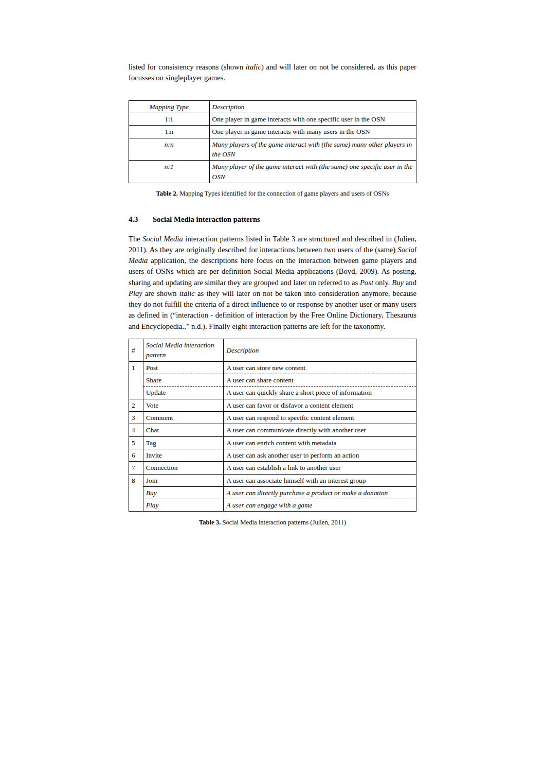listed for consistency reasons (shown italic) and will later on not be considered, as this paper focusses on singleplayer games.
| Mapping Type | Description |
| 1:1 | One player in game interacts with one specific user in the OSN |
| 1:n | One player in game interacts with many users in the OSN |
| n:n | Many players of the game interact with (the same) many other players in the OSN |
| n:1 | Many player of the game interact with (the same) one specific user in the OSN |
Table 2. Mapping Types identified for the connection of game players and users of OSNs
4.3 Social Media interaction patterns
The Social Media interaction patterns listed in Table 3 are structured and described in (Julien, 2011). As they are originally described for interactions between two users of the (same) Social Media application, the descriptions here focus on the interaction between game players and users of OSNs which are per definition Social Media applications (Boyd, 2009). As posting, sharing and updating are similar they are grouped and later on referred to as Post only. Buy and Play are shown italic as they will later on not be taken into consideration anymore, because they do not fulfill the criteria of a direct influence to or response by another user or many users as defined in (“interaction - definition of interaction by the Free Online Dictionary, Thesaurus and Encyclopedia.,” n.d.). Finally eight interaction patterns are left for the taxonomy.
| # | Social Media interaction pattern | Description |
| --- | --- | --- |
| 1 | Post | A user can store new content |
| | Share | A user can share content |
| | Update | A user can quickly share a short piece of information |
| 2 | Vote | A user can favor or disfavor a content element |
| 3 | Comment | A user can respond to specific content element |
| 4 | Chat | A user can communicate directly with another user |
| 5 | Tag | A user can enrich content with metadata |
| 6 | Invite | A user can ask another user to perform an action |
| 7 | Connection | A user can establish a link to another user |
| 8 | Join | A user can associate himself with an interest group |
| | Buy | A user can directly purchase a product or make a donation |
| | Play | A user can engage with a game |
Table 3. Social Media interaction patterns (Julien, 2011)